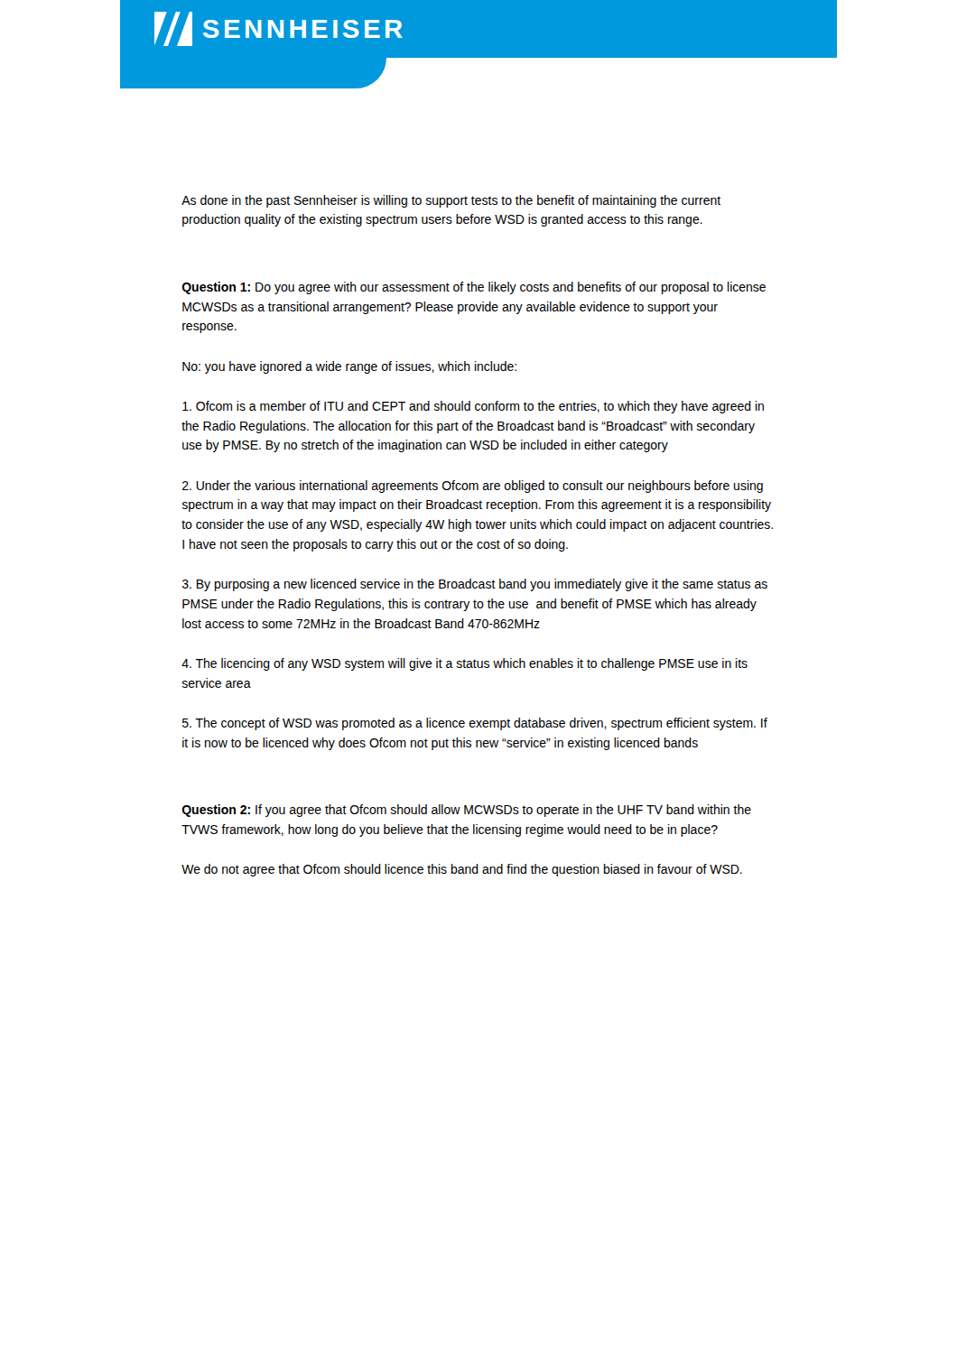SENNHEISER
As done in the past Sennheiser is willing to support tests to the benefit of maintaining the current production quality of the existing spectrum users before WSD is granted access to this range.
Question 1: Do you agree with our assessment of the likely costs and benefits of our proposal to license MCWSDs as a transitional arrangement? Please provide any available evidence to support your response.
No: you have ignored a wide range of issues, which include:
1. Ofcom is a member of ITU and CEPT and should conform to the entries, to which they have agreed in the Radio Regulations. The allocation for this part of the Broadcast band is “Broadcast” with secondary use by PMSE. By no stretch of the imagination can WSD be included in either category
2. Under the various international agreements Ofcom are obliged to consult our neighbours before using spectrum in a way that may impact on their Broadcast reception. From this agreement it is a responsibility to consider the use of any WSD, especially 4W high tower units which could impact on adjacent countries. I have not seen the proposals to carry this out or the cost of so doing.
3. By purposing a new licenced service in the Broadcast band you immediately give it the same status as PMSE under the Radio Regulations, this is contrary to the use and benefit of PMSE which has already lost access to some 72MHz in the Broadcast Band 470-862MHz
4. The licencing of any WSD system will give it a status which enables it to challenge PMSE use in its service area
5. The concept of WSD was promoted as a licence exempt database driven, spectrum efficient system. If it is now to be licenced why does Ofcom not put this new “service” in existing licenced bands
Question 2: If you agree that Ofcom should allow MCWSDs to operate in the UHF TV band within the TVWS framework, how long do you believe that the licensing regime would need to be in place?
We do not agree that Ofcom should licence this band and find the question biased in favour of WSD.